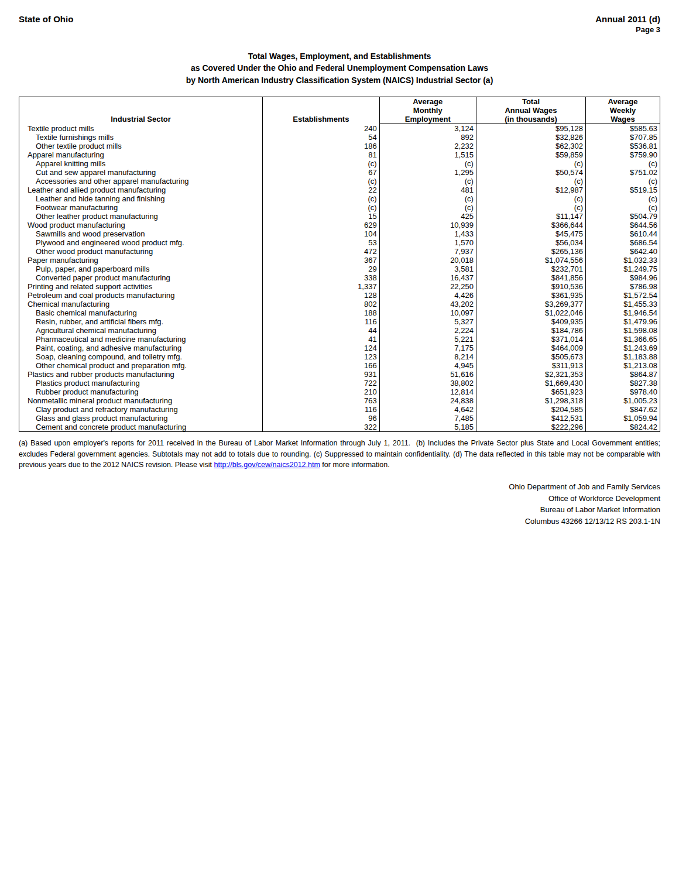State of Ohio
Annual 2011 (d)
Page 3
Total Wages, Employment, and Establishments
as Covered Under the Ohio and Federal Unemployment Compensation Laws
by North American Industry Classification System (NAICS) Industrial Sector (a)
| Industrial Sector | Establishments | Average | Total | Average |
| --- | --- | --- | --- | --- |
| Monthly | Annual Wages | Weekly |
| Employment | (in thousands) | Wages |
| Textile product mills | 240 | 3,124 | $95,128 | $585.63 |
| Textile furnishings mills | 54 | 892 | $32,826 | $707.85 |
| Other textile product mills | 186 | 2,232 | $62,302 | $536.81 |
| Apparel manufacturing | 81 | 1,515 | $59,859 | $759.90 |
| Apparel knitting mills | (c) | (c) | (c) | (c) |
| Cut and sew apparel manufacturing | 67 | 1,295 | $50,574 | $751.02 |
| Accessories and other apparel manufacturing | (c) | (c) | (c) | (c) |
| Leather and allied product manufacturing | 22 | 481 | $12,987 | $519.15 |
| Leather and hide tanning and finishing | (c) | (c) | (c) | (c) |
| Footwear manufacturing | (c) | (c) | (c) | (c) |
| Other leather product manufacturing | 15 | 425 | $11,147 | $504.79 |
| Wood product manufacturing | 629 | 10,939 | $366,644 | $644.56 |
| Sawmills and wood preservation | 104 | 1,433 | $45,475 | $610.44 |
| Plywood and engineered wood product mfg. | 53 | 1,570 | $56,034 | $686.54 |
| Other wood product manufacturing | 472 | 7,937 | $265,136 | $642.40 |
| Paper manufacturing | 367 | 20,018 | $1,074,556 | $1,032.33 |
| Pulp, paper, and paperboard mills | 29 | 3,581 | $232,701 | $1,249.75 |
| Converted paper product manufacturing | 338 | 16,437 | $841,856 | $984.96 |
| Printing and related support activities | 1,337 | 22,250 | $910,536 | $786.98 |
| Petroleum and coal products manufacturing | 128 | 4,426 | $361,935 | $1,572.54 |
| Chemical manufacturing | 802 | 43,202 | $3,269,377 | $1,455.33 |
| Basic chemical manufacturing | 188 | 10,097 | $1,022,046 | $1,946.54 |
| Resin, rubber, and artificial fibers mfg. | 116 | 5,327 | $409,935 | $1,479.96 |
| Agricultural chemical manufacturing | 44 | 2,224 | $184,786 | $1,598.08 |
| Pharmaceutical and medicine manufacturing | 41 | 5,221 | $371,014 | $1,366.65 |
| Paint, coating, and adhesive manufacturing | 124 | 7,175 | $464,009 | $1,243.69 |
| Soap, cleaning compound, and toiletry mfg. | 123 | 8,214 | $505,673 | $1,183.88 |
| Other chemical product and preparation mfg. | 166 | 4,945 | $311,913 | $1,213.08 |
| Plastics and rubber products manufacturing | 931 | 51,616 | $2,321,353 | $864.87 |
| Plastics product manufacturing | 722 | 38,802 | $1,669,430 | $827.38 |
| Rubber product manufacturing | 210 | 12,814 | $651,923 | $978.40 |
| Nonmetallic mineral product manufacturing | 763 | 24,838 | $1,298,318 | $1,005.23 |
| Clay product and refractory manufacturing | 116 | 4,642 | $204,585 | $847.62 |
| Glass and glass product manufacturing | 96 | 7,485 | $412,531 | $1,059.94 |
| Cement and concrete product manufacturing | 322 | 5,185 | $222,296 | $824.42 |
(a) Based upon employer's reports for 2011 received in the Bureau of Labor Market Information through July 1, 2011. (b) Includes the Private Sector plus State and Local Government entities; excludes Federal government agencies. Subtotals may not add to totals due to rounding. (c) Suppressed to maintain confidentiality. (d) The data reflected in this table may not be comparable with previous years due to the 2012 NAICS revision. Please visit http://bls.gov/cew/naics2012.htm for more information.
Ohio Department of Job and Family Services
Office of Workforce Development
Bureau of Labor Market Information
Columbus 43266 12/13/12 RS 203.1-1N